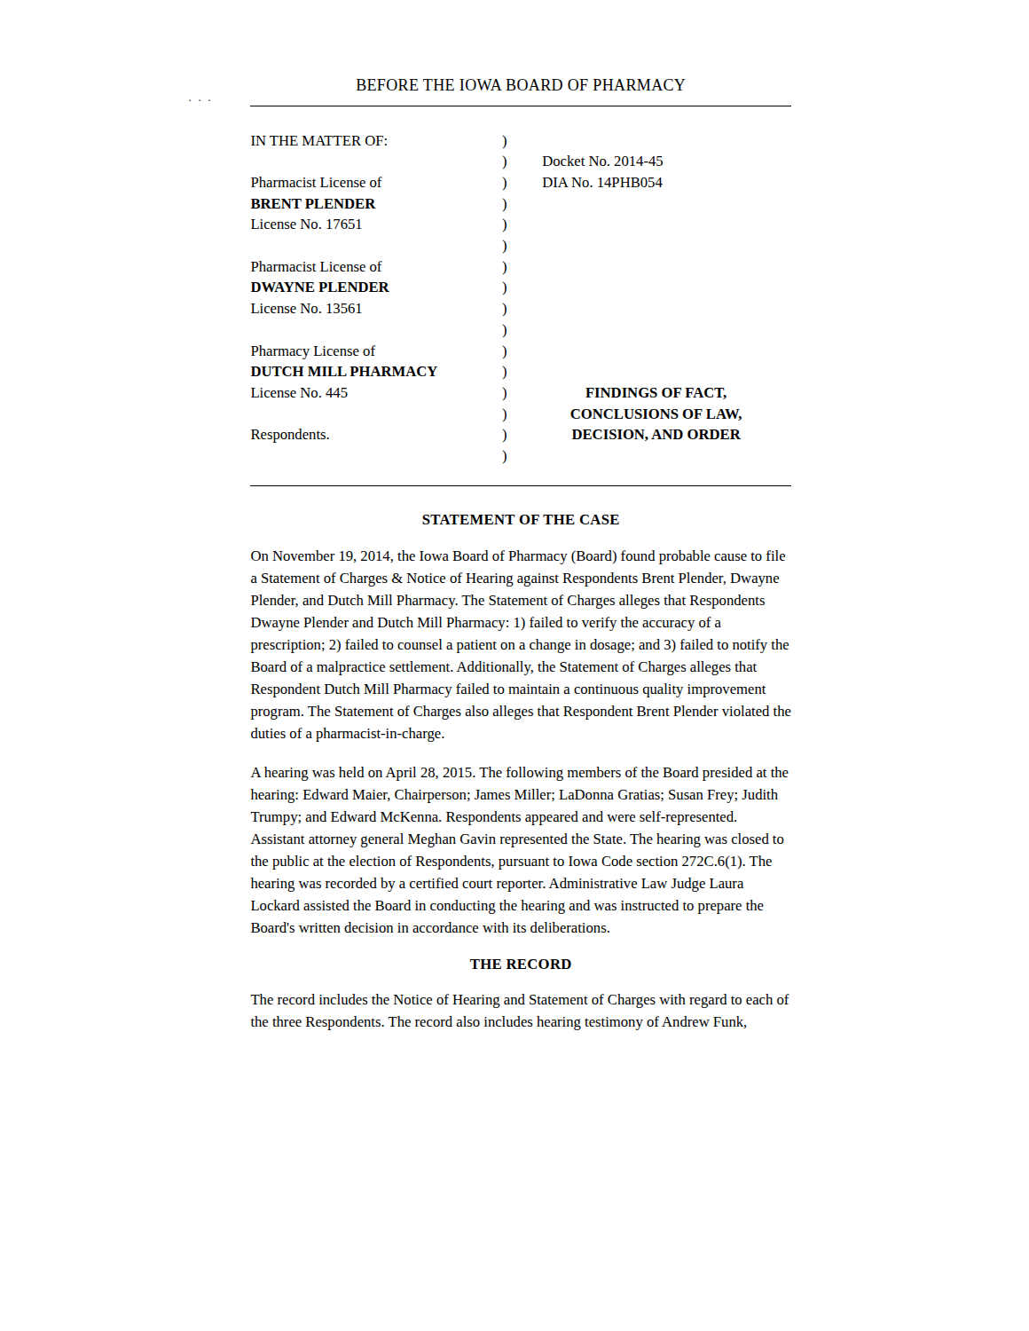. . .
BEFORE THE IOWA BOARD OF PHARMACY
| IN THE MATTER OF: | ) | |
| | ) | Docket No. 2014-45 |
| Pharmacist License of | ) | DIA No. 14PHB054 |
| BRENT PLENDER | ) | |
| License No. 17651 | ) | |
| | ) | |
| Pharmacist License of | ) | |
| DWAYNE PLENDER | ) | |
| License No. 13561 | ) | |
| | ) | |
| Pharmacy License of | ) | |
| DUTCH MILL PHARMACY | ) | |
| License No. 445 | ) | FINDINGS OF FACT, |
| | ) | CONCLUSIONS OF LAW, |
| Respondents. | ) | DECISION, AND ORDER |
| | ) | |
STATEMENT OF THE CASE
On November 19, 2014, the Iowa Board of Pharmacy (Board) found probable cause to file a Statement of Charges & Notice of Hearing against Respondents Brent Plender, Dwayne Plender, and Dutch Mill Pharmacy. The Statement of Charges alleges that Respondents Dwayne Plender and Dutch Mill Pharmacy: 1) failed to verify the accuracy of a prescription; 2) failed to counsel a patient on a change in dosage; and 3) failed to notify the Board of a malpractice settlement. Additionally, the Statement of Charges alleges that Respondent Dutch Mill Pharmacy failed to maintain a continuous quality improvement program. The Statement of Charges also alleges that Respondent Brent Plender violated the duties of a pharmacist-in-charge.
A hearing was held on April 28, 2015. The following members of the Board presided at the hearing: Edward Maier, Chairperson; James Miller; LaDonna Gratias; Susan Frey; Judith Trumpy; and Edward McKenna. Respondents appeared and were self-represented. Assistant attorney general Meghan Gavin represented the State. The hearing was closed to the public at the election of Respondents, pursuant to Iowa Code section 272C.6(1). The hearing was recorded by a certified court reporter. Administrative Law Judge Laura Lockard assisted the Board in conducting the hearing and was instructed to prepare the Board's written decision in accordance with its deliberations.
THE RECORD
The record includes the Notice of Hearing and Statement of Charges with regard to each of the three Respondents. The record also includes hearing testimony of Andrew Funk,